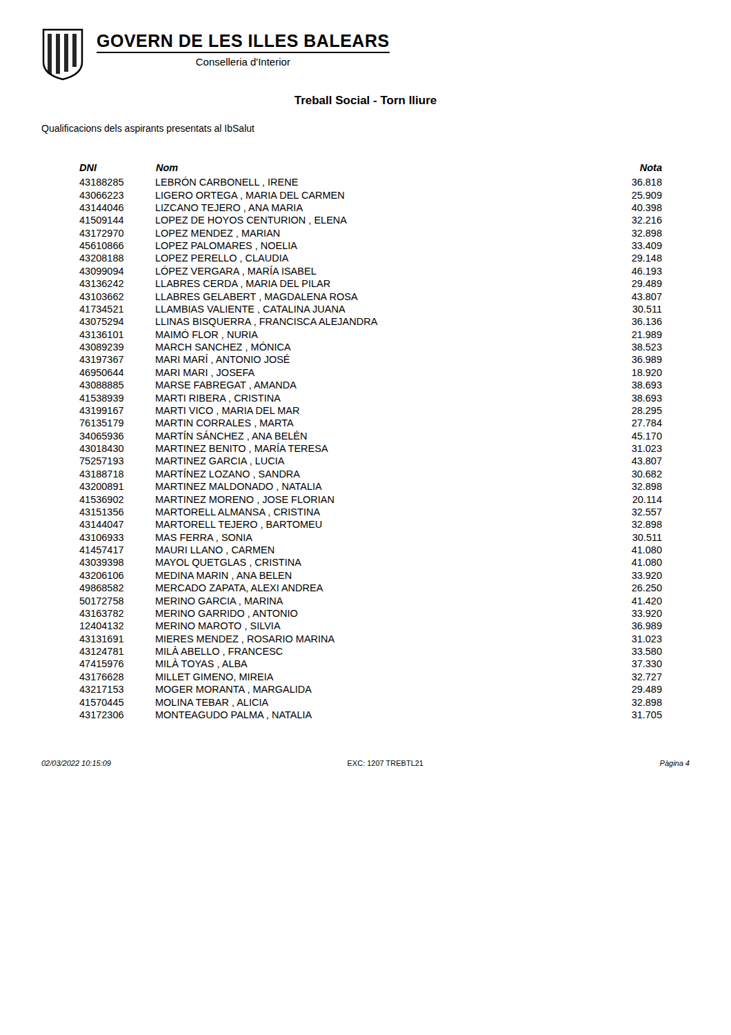GOVERN DE LES ILLES BALEARS
Conselleria d'Interior
Treball Social - Torn lliure
Qualificacions dels aspirants presentats al IbSalut
| DNI | Nom | Nota |
| --- | --- | --- |
| 43188285 | LEBRÓN CARBONELL , IRENE | 36.818 |
| 43066223 | LIGERO ORTEGA , MARIA DEL CARMEN | 25.909 |
| 43144046 | LIZCANO TEJERO , ANA MARIA | 40.398 |
| 41509144 | LOPEZ DE HOYOS CENTURION , ELENA | 32.216 |
| 43172970 | LOPEZ MENDEZ , MARIAN | 32.898 |
| 45610866 | LOPEZ PALOMARES , NOELIA | 33.409 |
| 43208188 | LOPEZ PERELLO , CLAUDIA | 29.148 |
| 43099094 | LÓPEZ VERGARA , MARÍA ISABEL | 46.193 |
| 43136242 | LLABRES CERDA , MARIA DEL PILAR | 29.489 |
| 43103662 | LLABRES GELABERT , MAGDALENA ROSA | 43.807 |
| 41734521 | LLAMBIAS VALIENTE , CATALINA JUANA | 30.511 |
| 43075294 | LLINAS BISQUERRA , FRANCISCA ALEJANDRA | 36.136 |
| 43136101 | MAIMÓ FLOR , NURIA | 21.989 |
| 43089239 | MARCH SANCHEZ , MÓNICA | 38.523 |
| 43197367 | MARI MARÍ , ANTONIO JOSÉ | 36.989 |
| 46950644 | MARI MARI , JOSEFA | 18.920 |
| 43088885 | MARSE FABREGAT , AMANDA | 38.693 |
| 41538939 | MARTI RIBERA , CRISTINA | 38.693 |
| 43199167 | MARTI VICO , MARIA DEL MAR | 28.295 |
| 76135179 | MARTIN CORRALES , MARTA | 27.784 |
| 34065936 | MARTÍN SÁNCHEZ , ANA BELÉN | 45.170 |
| 43018430 | MARTINEZ BENITO , MARÍA TERESA | 31.023 |
| 75257193 | MARTINEZ GARCIA , LUCIA | 43.807 |
| 43188718 | MARTÍNEZ LOZANO , SANDRA | 30.682 |
| 43200891 | MARTINEZ MALDONADO , NATALIA | 32.898 |
| 41536902 | MARTINEZ MORENO , JOSE FLORIAN | 20.114 |
| 43151356 | MARTORELL ALMANSA , CRISTINA | 32.557 |
| 43144047 | MARTORELL TEJERO , BARTOMEU | 32.898 |
| 43106933 | MAS FERRA , SONIA | 30.511 |
| 41457417 | MAURI LLANO , CARMEN | 41.080 |
| 43039398 | MAYOL QUETGLAS , CRISTINA | 41.080 |
| 43206106 | MEDINA MARIN , ANA BELEN | 33.920 |
| 49868582 | MERCADO ZAPATA, ALEXI ANDREA | 26.250 |
| 50172758 | MERINO GARCIA , MARINA | 41.420 |
| 43163782 | MERINO GARRIDO , ANTONIO | 33.920 |
| 12404132 | MERINO MAROTO , SILVIA | 36.989 |
| 43131691 | MIERES MENDEZ , ROSARIO MARINA | 31.023 |
| 43124781 | MILÀ ABELLO , FRANCESC | 33.580 |
| 47415976 | MILÀ TOYAS , ALBA | 37.330 |
| 43176628 | MILLET GIMENO, MIREIA | 32.727 |
| 43217153 | MOGER MORANTA , MARGALIDA | 29.489 |
| 41570445 | MOLINA TEBAR , ALICIA | 32.898 |
| 43172306 | MONTEAGUDO PALMA , NATALIA | 31.705 |
02/03/2022 10:15:09 EXC: 1207 TREBTL21 Pàgina 4